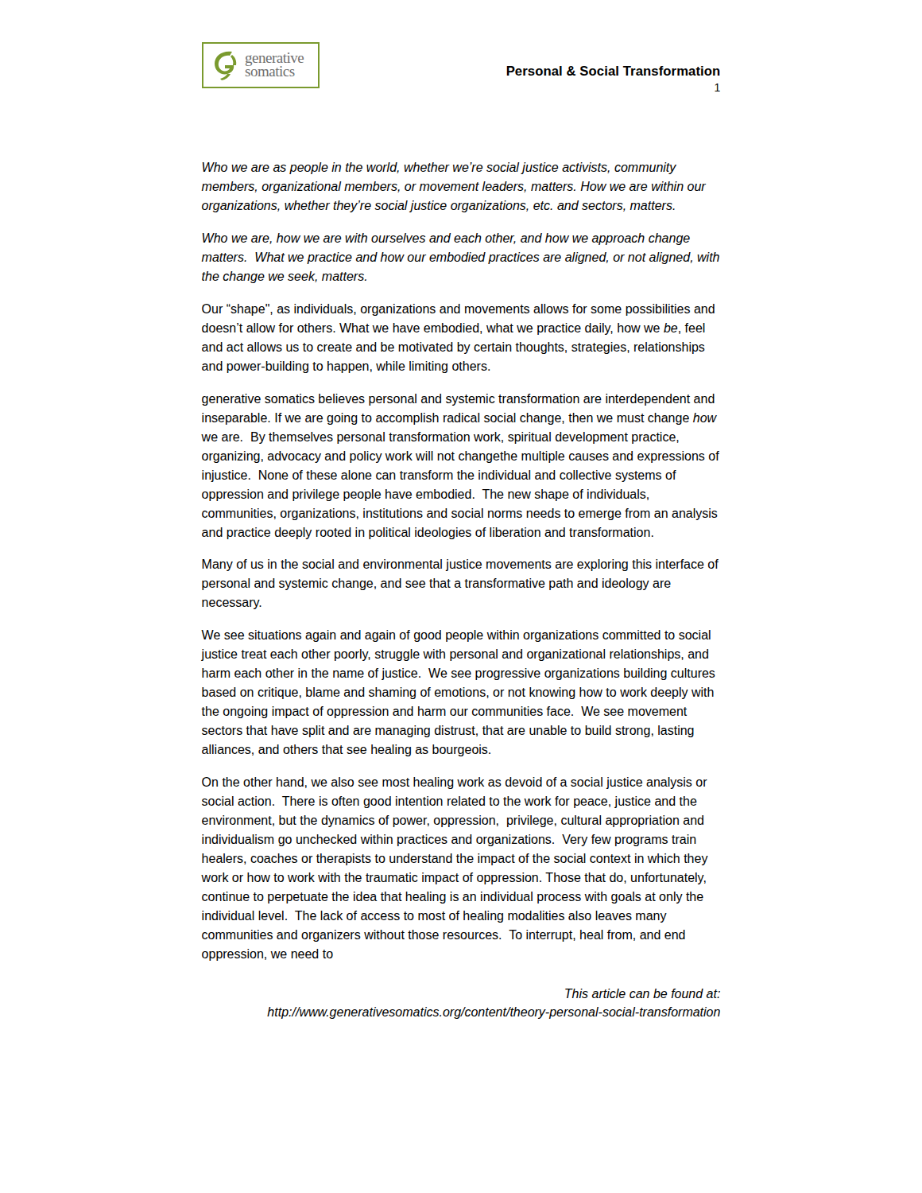generative somatics
Personal & Social Transformation
1
Who we are as people in the world, whether we’re social justice activists, community members, organizational members, or movement leaders, matters. How we are within our organizations, whether they’re social justice organizations, etc. and sectors, matters.
Who we are, how we are with ourselves and each other, and how we approach change matters. What we practice and how our embodied practices are aligned, or not aligned, with the change we seek, matters.
Our “shape", as individuals, organizations and movements allows for some possibilities and doesn’t allow for others. What we have embodied, what we practice daily, how we be, feel and act allows us to create and be motivated by certain thoughts, strategies, relationships and power-building to happen, while limiting others.
generative somatics believes personal and systemic transformation are interdependent and inseparable. If we are going to accomplish radical social change, then we must change how we are. By themselves personal transformation work, spiritual development practice, organizing, advocacy and policy work will not changethe multiple causes and expressions of injustice. None of these alone can transform the individual and collective systems of oppression and privilege people have embodied. The new shape of individuals, communities, organizations, institutions and social norms needs to emerge from an analysis and practice deeply rooted in political ideologies of liberation and transformation.
Many of us in the social and environmental justice movements are exploring this interface of personal and systemic change, and see that a transformative path and ideology are necessary.
We see situations again and again of good people within organizations committed to social justice treat each other poorly, struggle with personal and organizational relationships, and harm each other in the name of justice. We see progressive organizations building cultures based on critique, blame and shaming of emotions, or not knowing how to work deeply with the ongoing impact of oppression and harm our communities face. We see movement sectors that have split and are managing distrust, that are unable to build strong, lasting alliances, and others that see healing as bourgeois.
On the other hand, we also see most healing work as devoid of a social justice analysis or social action. There is often good intention related to the work for peace, justice and the environment, but the dynamics of power, oppression, privilege, cultural appropriation and individualism go unchecked within practices and organizations. Very few programs train healers, coaches or therapists to understand the impact of the social context in which they work or how to work with the traumatic impact of oppression. Those that do, unfortunately, continue to perpetuate the idea that healing is an individual process with goals at only the individual level. The lack of access to most of healing modalities also leaves many communities and organizers without those resources. To interrupt, heal from, and end oppression, we need to
This article can be found at: http://www.generativesomatics.org/content/theory-personal-social-transformation